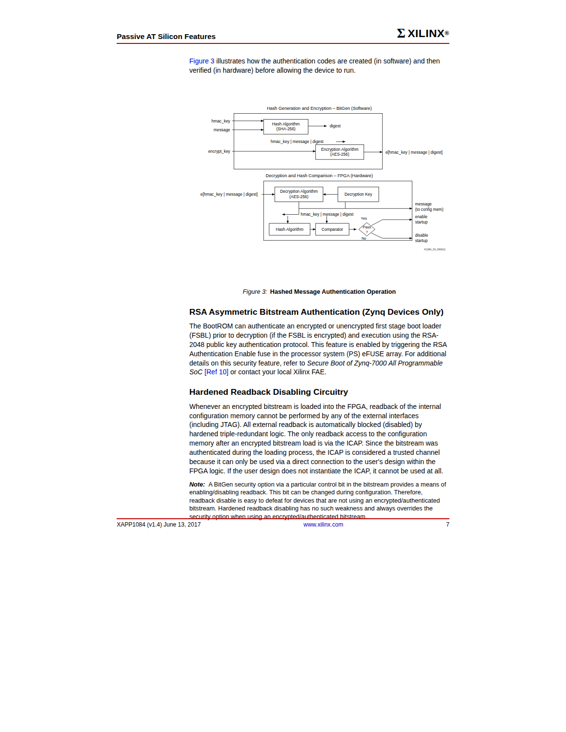Passive AT Silicon Features
ΣXILINX®
Figure 3 illustrates how the authentication codes are created (in software) and then verified (in hardware) before allowing the device to run.
Hash Generation and Encryption – BitGen (Software) Hash Algorithm (SHA-256) hmac_key message digest hmac_key | message | digest Encryption Algorithm (AES-256) encrypt_key e[hmac_key | message | digest] Decryption and Hash Comparison – FPGA (Hardware) Decryption Algorithm (AES-256) Decryption Key e[hmac_key | message | digest] message (to config mem) hmac_key | message | digest Hash Algorithm Comparator Pass ? Yes enable startup No disable startup X1084_03_090611
Figure 3: Hashed Message Authentication Operation
RSA Asymmetric Bitstream Authentication (Zynq Devices Only)
The BootROM can authenticate an encrypted or unencrypted first stage boot loader (FSBL) prior to decryption (if the FSBL is encrypted) and execution using the RSA-2048 public key authentication protocol. This feature is enabled by triggering the RSA Authentication Enable fuse in the processor system (PS) eFUSE array. For additional details on this security feature, refer to Secure Boot of Zynq-7000 All Programmable SoC [Ref 10] or contact your local Xilinx FAE.
Hardened Readback Disabling Circuitry
Whenever an encrypted bitstream is loaded into the FPGA, readback of the internal configuration memory cannot be performed by any of the external interfaces (including JTAG). All external readback is automatically blocked (disabled) by hardened triple-redundant logic. The only readback access to the configuration memory after an encrypted bitstream load is via the ICAP. Since the bitstream was authenticated during the loading process, the ICAP is considered a trusted channel because it can only be used via a direct connection to the user's design within the FPGA logic. If the user design does not instantiate the ICAP, it cannot be used at all.
Note: A BitGen security option via a particular control bit in the bitstream provides a means of enabling/disabling readback. This bit can be changed during configuration. Therefore, readback disable is easy to defeat for devices that are not using an encrypted/authenticated bitstream. Hardened readback disabling has no such weakness and always overrides the security option when using an encrypted/authenticated bitstream.
XAPP1084 (v1.4) June 13, 2017
www.xilinx.com
7